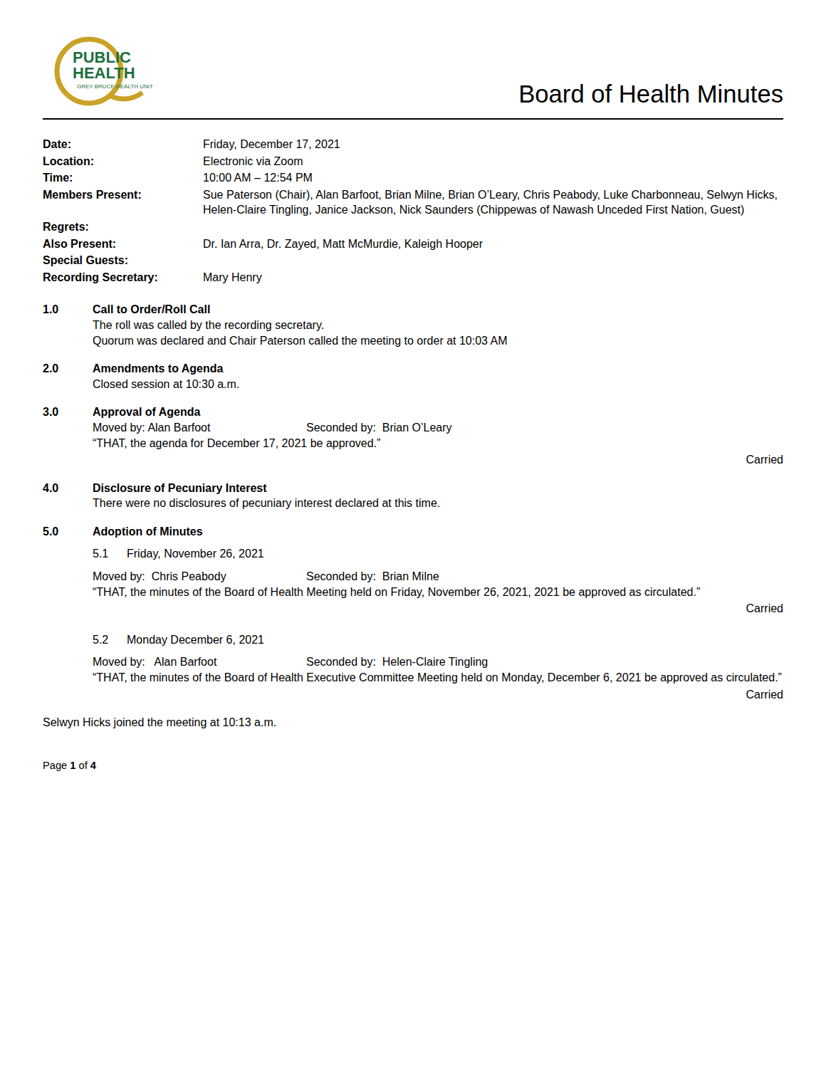PUBLIC HEALTH GREY BRUCE HEALTH UNIT
Board of Health Minutes
| Date: | Friday, December 17, 2021 |
| Location: | Electronic via Zoom |
| Time: | 10:00 AM – 12:54 PM |
| Members Present: | Sue Paterson (Chair), Alan Barfoot, Brian Milne, Brian O’Leary, Chris Peabody, Luke Charbonneau, Selwyn Hicks, Helen-Claire Tingling, Janice Jackson, Nick Saunders (Chippewas of Nawash Unceded First Nation, Guest) |
| Regrets: | |
| Also Present: | Dr. Ian Arra, Dr. Zayed, Matt McMurdie, Kaleigh Hooper |
| Special Guests: | |
| Recording Secretary: | Mary Henry |
1.0 Call to Order/Roll Call
The roll was called by the recording secretary.
Quorum was declared and Chair Paterson called the meeting to order at 10:03 AM
2.0 Amendments to Agenda
Closed session at 10:30 a.m.
3.0 Approval of Agenda
Moved by: Alan Barfoot Seconded by: Brian O’Leary
“THAT, the agenda for December 17, 2021 be approved.”
Carried
4.0 Disclosure of Pecuniary Interest
There were no disclosures of pecuniary interest declared at this time.
5.0 Adoption of Minutes
5.1 Friday, November 26, 2021
Moved by: Chris Peabody Seconded by: Brian Milne
“THAT, the minutes of the Board of Health Meeting held on Friday, November 26, 2021, 2021 be approved as circulated.”
Carried
5.2 Monday December 6, 2021
Moved by: Alan Barfoot Seconded by: Helen-Claire Tingling
“THAT, the minutes of the Board of Health Executive Committee Meeting held on Monday, December 6, 2021 be approved as circulated.”
Carried
Selwyn Hicks joined the meeting at 10:13 a.m.
Page 1 of 4